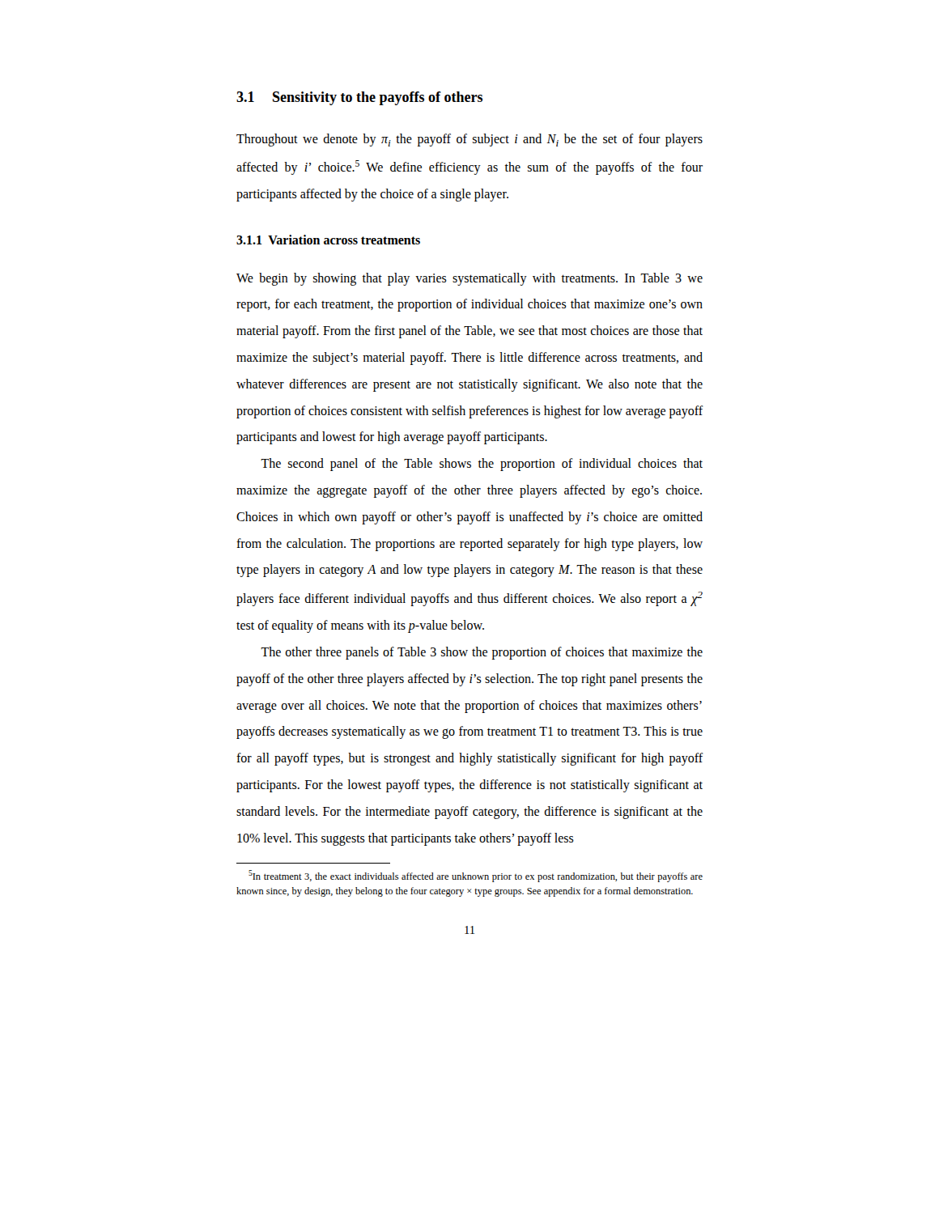3.1 Sensitivity to the payoffs of others
Throughout we denote by πi the payoff of subject i and Ni be the set of four players affected by i’ choice.5 We define efficiency as the sum of the payoffs of the four participants affected by the choice of a single player.
3.1.1 Variation across treatments
We begin by showing that play varies systematically with treatments. In Table 3 we report, for each treatment, the proportion of individual choices that maximize one’s own material payoff. From the first panel of the Table, we see that most choices are those that maximize the subject’s material payoff. There is little difference across treatments, and whatever differences are present are not statistically significant. We also note that the proportion of choices consistent with selfish preferences is highest for low average payoff participants and lowest for high average payoff participants.
The second panel of the Table shows the proportion of individual choices that maximize the aggregate payoff of the other three players affected by ego’s choice. Choices in which own payoff or other’s payoff is unaffected by i’s choice are omitted from the calculation. The proportions are reported separately for high type players, low type players in category A and low type players in category M. The reason is that these players face different individual payoffs and thus different choices. We also report a χ2 test of equality of means with its p-value below.
The other three panels of Table 3 show the proportion of choices that maximize the payoff of the other three players affected by i’s selection. The top right panel presents the average over all choices. We note that the proportion of choices that maximizes others’ payoffs decreases systematically as we go from treatment T1 to treatment T3. This is true for all payoff types, but is strongest and highly statistically significant for high payoff participants. For the lowest payoff types, the difference is not statistically significant at standard levels. For the intermediate payoff category, the difference is significant at the 10% level. This suggests that participants take others’ payoff less
5In treatment 3, the exact individuals affected are unknown prior to ex post randomization, but their payoffs are known since, by design, they belong to the four category × type groups. See appendix for a formal demonstration.
11